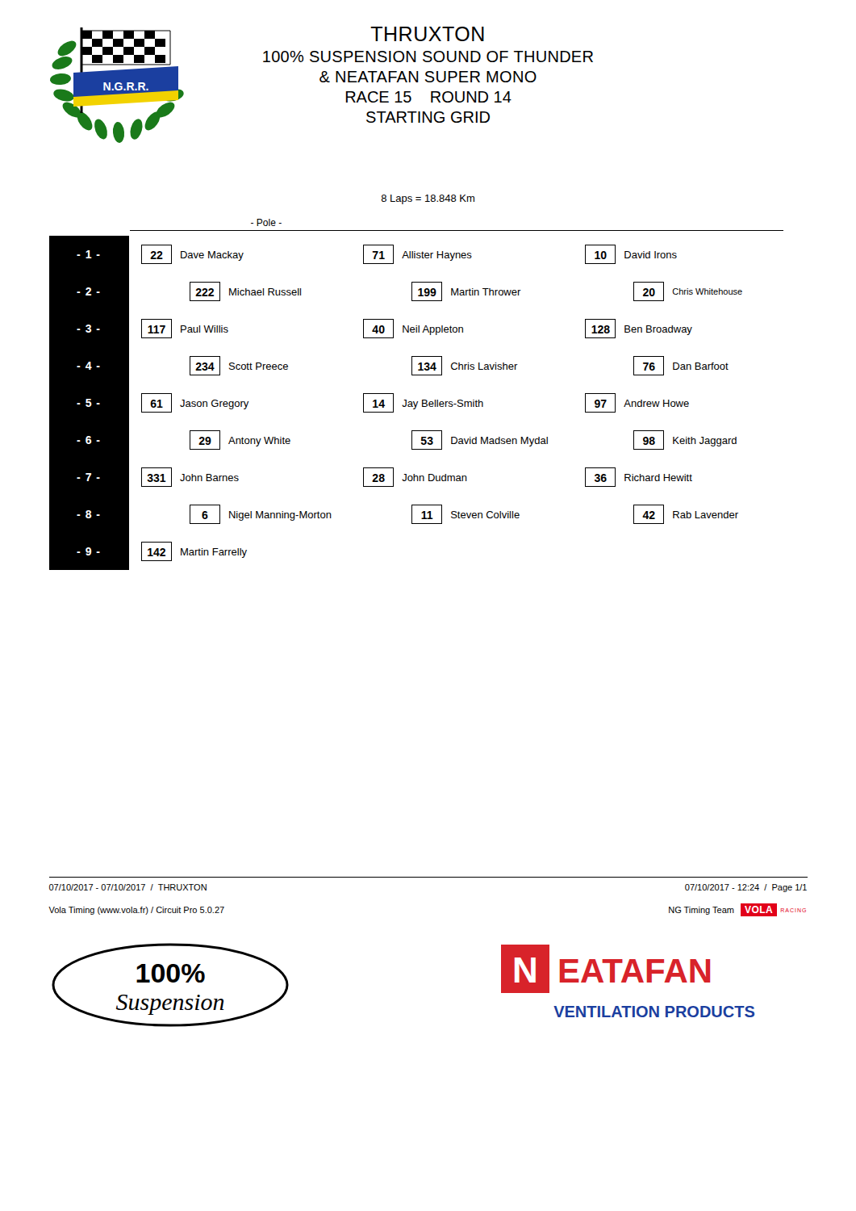N.G.R.R.
THRUXTON
100% SUSPENSION SOUND OF THUNDER
& NEATAFAN SUPER MONO
RACE 15 ROUND 14
STARTING GRID
8 Laps = 18.848 Km
- Pole -
| - 1 - | | 22 Dave Mackay | 71 Allister Haynes | 10 David Irons |
| - 2 - | | 222 Michael Russell | 199 Martin Thrower | 20 Chris Whitehouse |
| - 3 - | | 117 Paul Willis | 40 Neil Appleton | 128 Ben Broadway |
| - 4 - | | 234 Scott Preece | 134 Chris Lavisher | 76 Dan Barfoot |
| - 5 - | | 61 Jason Gregory | 14 Jay Bellers-Smith | 97 Andrew Howe |
| - 6 - | | 29 Antony White | 53 David Madsen Mydal | 98 Keith Jaggard |
| - 7 - | | 331 John Barnes | 28 John Dudman | 36 Richard Hewitt |
| - 8 - | | 6 Nigel Manning-Morton | 11 Steven Colville | 42 Rab Lavender |
| - 9 - | | 142 Martin Farrelly | | |
07/10/2017 - 07/10/2017 / THRUXTON
07/10/2017 - 12:24 / Page 1/1
Vola Timing (www.vola.fr) / Circuit Pro 5.0.27
NG Timing Team VOLA RACING
100% Suspension
N EATAFAN VENTILATION PRODUCTS